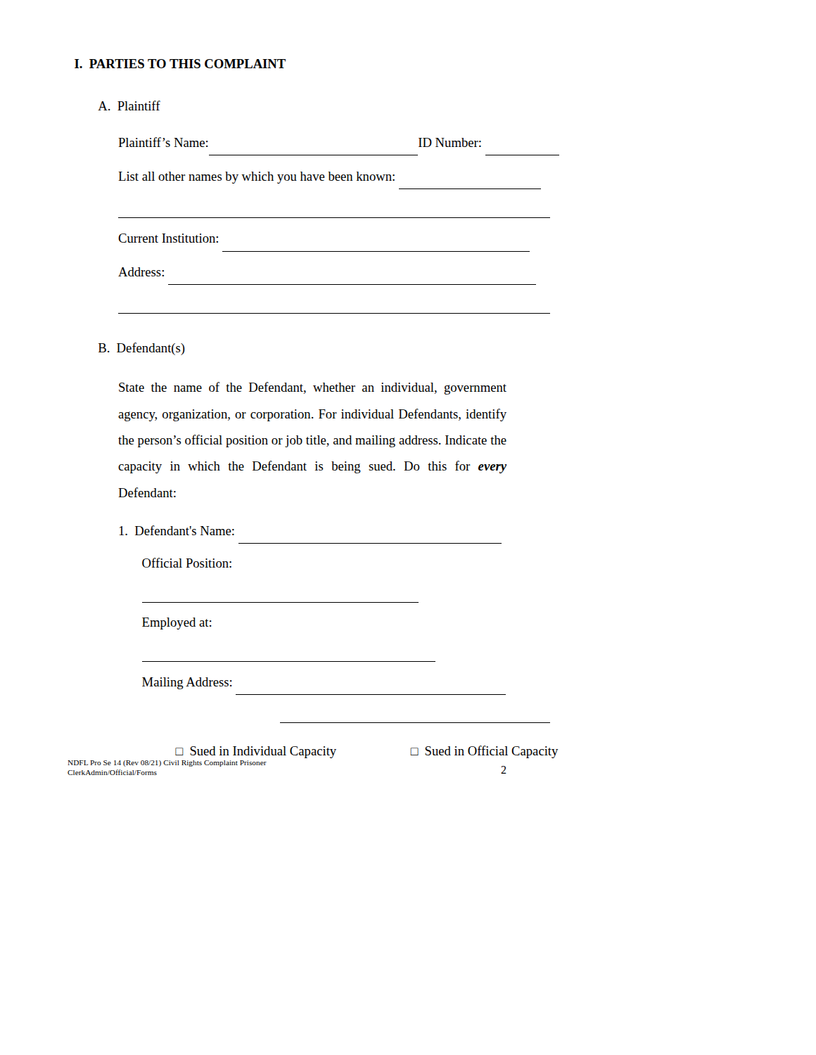I. PARTIES TO THIS COMPLAINT
A. Plaintiff
Plaintiff’s Name: ID Number:
List all other names by which you have been known:
Current Institution:
Address:
B. Defendant(s)
State the name of the Defendant, whether an individual, government agency, organization, or corporation. For individual Defendants, identify the person’s official position or job title, and mailing address. Indicate the capacity in which the Defendant is being sued. Do this for every Defendant:
1. Defendant's Name:
Official Position:
Employed at:
Mailing Address:
□ Sued in Individual Capacity □ Sued in Official Capacity
NDFL Pro Se 14 (Rev 08/21) Civil Rights Complaint Prisoner
ClerkAdmin/Official/Forms
2